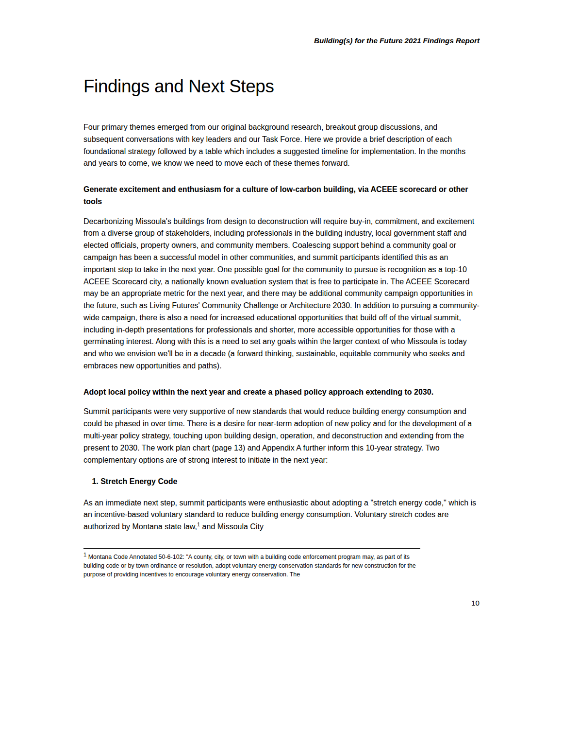Building(s) for the Future 2021 Findings Report
Findings and Next Steps
Four primary themes emerged from our original background research, breakout group discussions, and subsequent conversations with key leaders and our Task Force. Here we provide a brief description of each foundational strategy followed by a table which includes a suggested timeline for implementation. In the months and years to come, we know we need to move each of these themes forward.
Generate excitement and enthusiasm for a culture of low-carbon building, via ACEEE scorecard or other tools
Decarbonizing Missoula's buildings from design to deconstruction will require buy-in, commitment, and excitement from a diverse group of stakeholders, including professionals in the building industry, local government staff and elected officials, property owners, and community members. Coalescing support behind a community goal or campaign has been a successful model in other communities, and summit participants identified this as an important step to take in the next year. One possible goal for the community to pursue is recognition as a top-10 ACEEE Scorecard city, a nationally known evaluation system that is free to participate in. The ACEEE Scorecard may be an appropriate metric for the next year, and there may be additional community campaign opportunities in the future, such as Living Futures' Community Challenge or Architecture 2030. In addition to pursuing a community-wide campaign, there is also a need for increased educational opportunities that build off of the virtual summit, including in-depth presentations for professionals and shorter, more accessible opportunities for those with a germinating interest. Along with this is a need to set any goals within the larger context of who Missoula is today and who we envision we'll be in a decade (a forward thinking, sustainable, equitable community who seeks and embraces new opportunities and paths).
Adopt local policy within the next year and create a phased policy approach extending to 2030.
Summit participants were very supportive of new standards that would reduce building energy consumption and could be phased in over time. There is a desire for near-term adoption of new policy and for the development of a multi-year policy strategy, touching upon building design, operation, and deconstruction and extending from the present to 2030. The work plan chart (page 13) and Appendix A further inform this 10-year strategy. Two complementary options are of strong interest to initiate in the next year:
Stretch Energy Code
As an immediate next step, summit participants were enthusiastic about adopting a "stretch energy code," which is an incentive-based voluntary standard to reduce building energy consumption. Voluntary stretch codes are authorized by Montana state law,1 and Missoula City
1 Montana Code Annotated 50-6-102: "A county, city, or town with a building code enforcement program may, as part of its building code or by town ordinance or resolution, adopt voluntary energy conservation standards for new construction for the purpose of providing incentives to encourage voluntary energy conservation. The
10